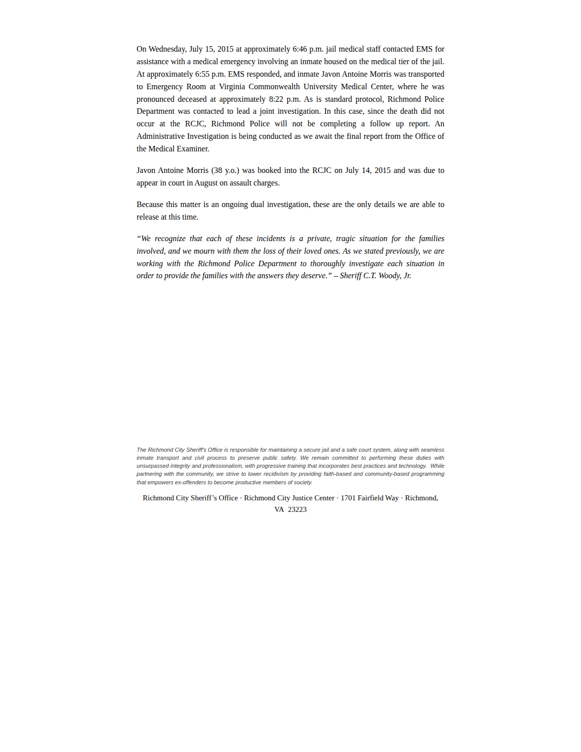On Wednesday, July 15, 2015 at approximately 6:46 p.m. jail medical staff contacted EMS for assistance with a medical emergency involving an inmate housed on the medical tier of the jail. At approximately 6:55 p.m. EMS responded, and inmate Javon Antoine Morris was transported to Emergency Room at Virginia Commonwealth University Medical Center, where he was pronounced deceased at approximately 8:22 p.m. As is standard protocol, Richmond Police Department was contacted to lead a joint investigation. In this case, since the death did not occur at the RCJC, Richmond Police will not be completing a follow up report. An Administrative Investigation is being conducted as we await the final report from the Office of the Medical Examiner.
Javon Antoine Morris (38 y.o.) was booked into the RCJC on July 14, 2015 and was due to appear in court in August on assault charges.
Because this matter is an ongoing dual investigation, these are the only details we are able to release at this time.
“We recognize that each of these incidents is a private, tragic situation for the families involved, and we mourn with them the loss of their loved ones. As we stated previously, we are working with the Richmond Police Department to thoroughly investigate each situation in order to provide the families with the answers they deserve.” – Sheriff C.T. Woody, Jr.
The Richmond City Sheriff's Office is responsible for maintaining a secure jail and a safe court system, along with seamless inmate transport and civil process to preserve public safety. We remain committed to performing these duties with unsurpassed integrity and professionalism, with progressive training that incorporates best practices and technology. While partnering with the community, we strive to lower recidivism by providing faith-based and community-based programming that empowers ex-offenders to become productive members of society.
Richmond City Sheriff’s Office · Richmond City Justice Center · 1701 Fairfield Way · Richmond, VA 23223